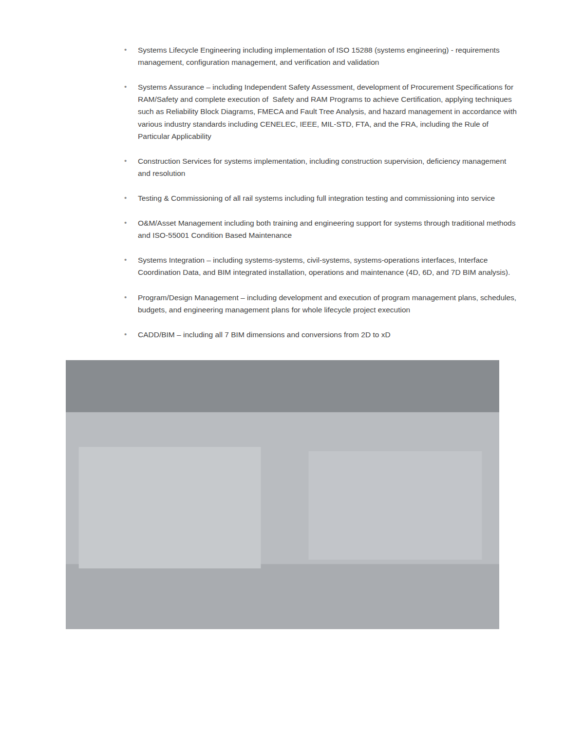Systems Lifecycle Engineering including implementation of ISO 15288 (systems engineering) - requirements management, configuration management, and verification and validation
Systems Assurance – including Independent Safety Assessment, development of Procurement Specifications for RAM/Safety and complete execution of Safety and RAM Programs to achieve Certification, applying techniques such as Reliability Block Diagrams, FMECA and Fault Tree Analysis, and hazard management in accordance with various industry standards including CENELEC, IEEE, MIL-STD, FTA, and the FRA, including the Rule of Particular Applicability
Construction Services for systems implementation, including construction supervision, deficiency management and resolution
Testing & Commissioning of all rail systems including full integration testing and commissioning into service
O&M/Asset Management including both training and engineering support for systems through traditional methods and ISO-55001 Condition Based Maintenance
Systems Integration – including systems-systems, civil-systems, systems-operations interfaces, Interface Coordination Data, and BIM integrated installation, operations and maintenance (4D, 6D, and 7D BIM analysis).
Program/Design Management – including development and execution of program management plans, schedules, budgets, and engineering management plans for whole lifecycle project execution
CADD/BIM – including all 7 BIM dimensions and conversions from 2D to xD